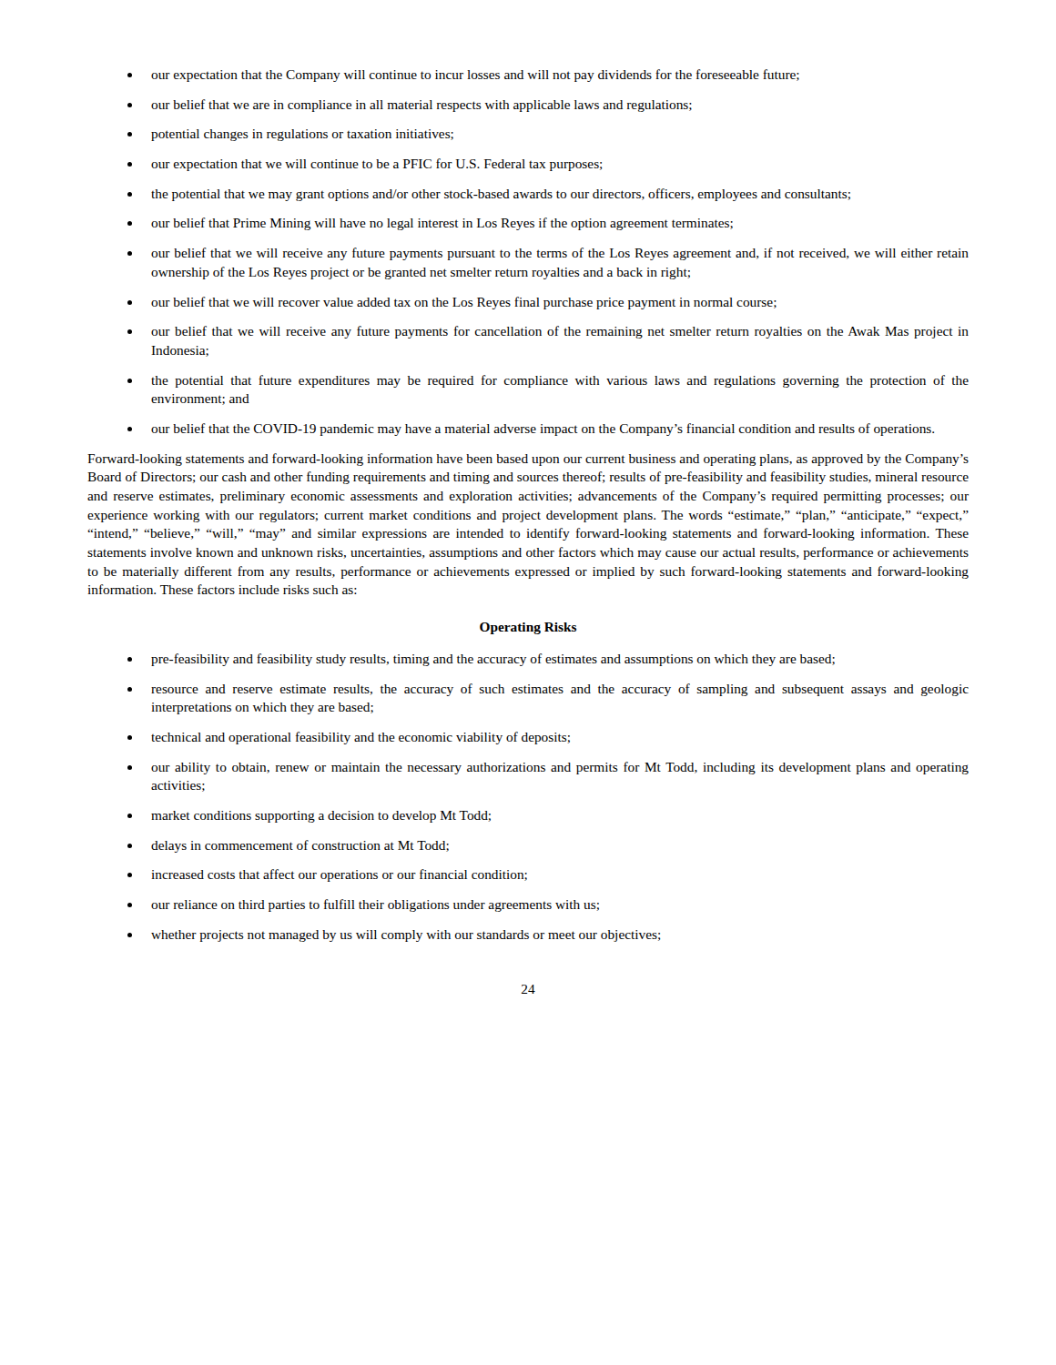our expectation that the Company will continue to incur losses and will not pay dividends for the foreseeable future;
our belief that we are in compliance in all material respects with applicable laws and regulations;
potential changes in regulations or taxation initiatives;
our expectation that we will continue to be a PFIC for U.S. Federal tax purposes;
the potential that we may grant options and/or other stock-based awards to our directors, officers, employees and consultants;
our belief that Prime Mining will have no legal interest in Los Reyes if the option agreement terminates;
our belief that we will receive any future payments pursuant to the terms of the Los Reyes agreement and, if not received, we will either retain ownership of the Los Reyes project or be granted net smelter return royalties and a back in right;
our belief that we will recover value added tax on the Los Reyes final purchase price payment in normal course;
our belief that we will receive any future payments for cancellation of the remaining net smelter return royalties on the Awak Mas project in Indonesia;
the potential that future expenditures may be required for compliance with various laws and regulations governing the protection of the environment; and
our belief that the COVID-19 pandemic may have a material adverse impact on the Company’s financial condition and results of operations.
Forward-looking statements and forward-looking information have been based upon our current business and operating plans, as approved by the Company’s Board of Directors; our cash and other funding requirements and timing and sources thereof; results of pre-feasibility and feasibility studies, mineral resource and reserve estimates, preliminary economic assessments and exploration activities; advancements of the Company’s required permitting processes; our experience working with our regulators; current market conditions and project development plans. The words “estimate,” “plan,” “anticipate,” “expect,” “intend,” “believe,” “will,” “may” and similar expressions are intended to identify forward-looking statements and forward-looking information. These statements involve known and unknown risks, uncertainties, assumptions and other factors which may cause our actual results, performance or achievements to be materially different from any results, performance or achievements expressed or implied by such forward-looking statements and forward-looking information. These factors include risks such as:
Operating Risks
pre-feasibility and feasibility study results, timing and the accuracy of estimates and assumptions on which they are based;
resource and reserve estimate results, the accuracy of such estimates and the accuracy of sampling and subsequent assays and geologic interpretations on which they are based;
technical and operational feasibility and the economic viability of deposits;
our ability to obtain, renew or maintain the necessary authorizations and permits for Mt Todd, including its development plans and operating activities;
market conditions supporting a decision to develop Mt Todd;
delays in commencement of construction at Mt Todd;
increased costs that affect our operations or our financial condition;
our reliance on third parties to fulfill their obligations under agreements with us;
whether projects not managed by us will comply with our standards or meet our objectives;
24